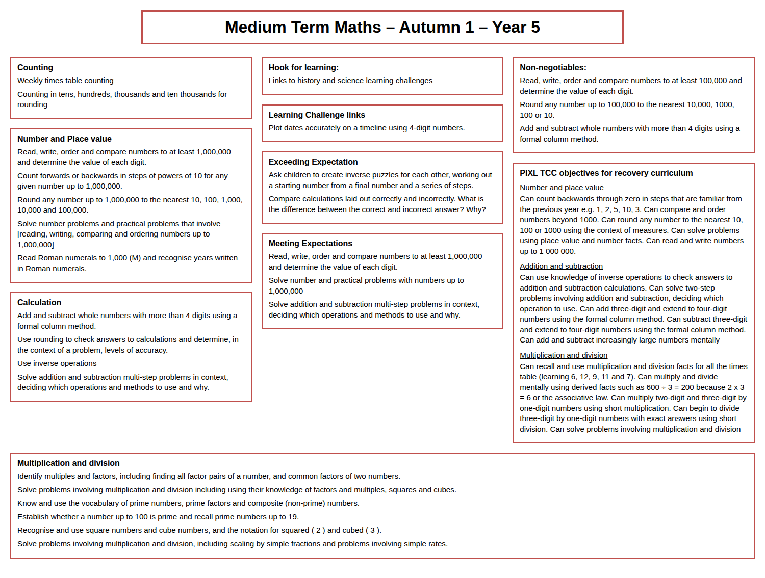Medium Term Maths – Autumn 1 – Year 5
Counting
Weekly times table counting
Counting in tens, hundreds, thousands and ten thousands for rounding
Number and Place value
Read, write, order and compare numbers to at least 1,000,000 and determine the value of each digit.
Count forwards or backwards in steps of powers of 10 for any given number up to 1,000,000.
Round any number up to 1,000,000 to the nearest 10, 100, 1,000, 10,000 and 100,000.
Solve number problems and practical problems that involve [reading, writing, comparing and ordering numbers up to 1,000,000]
Read Roman numerals to 1,000 (M) and recognise years written in Roman numerals.
Calculation
Add and subtract whole numbers with more than 4 digits using a formal column method.
Use rounding to check answers to calculations and determine, in the context of a problem, levels of accuracy.
Use inverse operations
Solve addition and subtraction multi-step problems in context, deciding which operations and methods to use and why.
Hook for learning:
Links to history and science learning challenges
Learning Challenge links
Plot dates accurately on a timeline using 4-digit numbers.
Exceeding Expectation
Ask children to create inverse puzzles for each other, working out a starting number from a final number and a series of steps.
Compare calculations laid out correctly and incorrectly. What is the difference between the correct and incorrect answer? Why?
Meeting Expectations
Read, write, order and compare numbers to at least 1,000,000 and determine the value of each digit.
Solve number and practical problems with numbers up to 1,000,000
Solve addition and subtraction multi-step problems in context, deciding which operations and methods to use and why.
Non-negotiables:
Read, write, order and compare numbers to at least 100,000 and determine the value of each digit.
Round any number up to 100,000 to the nearest 10,000, 1000, 100 or 10.
Add and subtract whole numbers with more than 4 digits using a formal column method.
PIXL TCC objectives for recovery curriculum
Number and place value
Can count backwards through zero in steps that are familiar from the previous year e.g. 1, 2, 5, 10, 3. Can compare and order numbers beyond 1000. Can round any number to the nearest 10, 100 or 1000 using the context of measures. Can solve problems using place value and number facts. Can read and write numbers up to 1 000 000.
Addition and subtraction
Can use knowledge of inverse operations to check answers to addition and subtraction calculations. Can solve two-step problems involving addition and subtraction, deciding which operation to use. Can add three-digit and extend to four-digit numbers using the formal column method. Can subtract three-digit and extend to four-digit numbers using the formal column method. Can add and subtract increasingly large numbers mentally
Multiplication and division
Can recall and use multiplication and division facts for all the times table (learning 6, 12, 9, 11 and 7). Can multiply and divide mentally using derived facts such as 600 ÷ 3 = 200 because 2 x 3 = 6 or the associative law. Can multiply two-digit and three-digit by one-digit numbers using short multiplication. Can begin to divide three-digit by one-digit numbers with exact answers using short division. Can solve problems involving multiplication and division
Multiplication and division
Identify multiples and factors, including finding all factor pairs of a number, and common factors of two numbers.
Solve problems involving multiplication and division including using their knowledge of factors and multiples, squares and cubes.
Know and use the vocabulary of prime numbers, prime factors and composite (non-prime) numbers.
Establish whether a number up to 100 is prime and recall prime numbers up to 19.
Recognise and use square numbers and cube numbers, and the notation for squared ( 2 ) and cubed ( 3 ).
Solve problems involving multiplication and division, including scaling by simple fractions and problems involving simple rates.